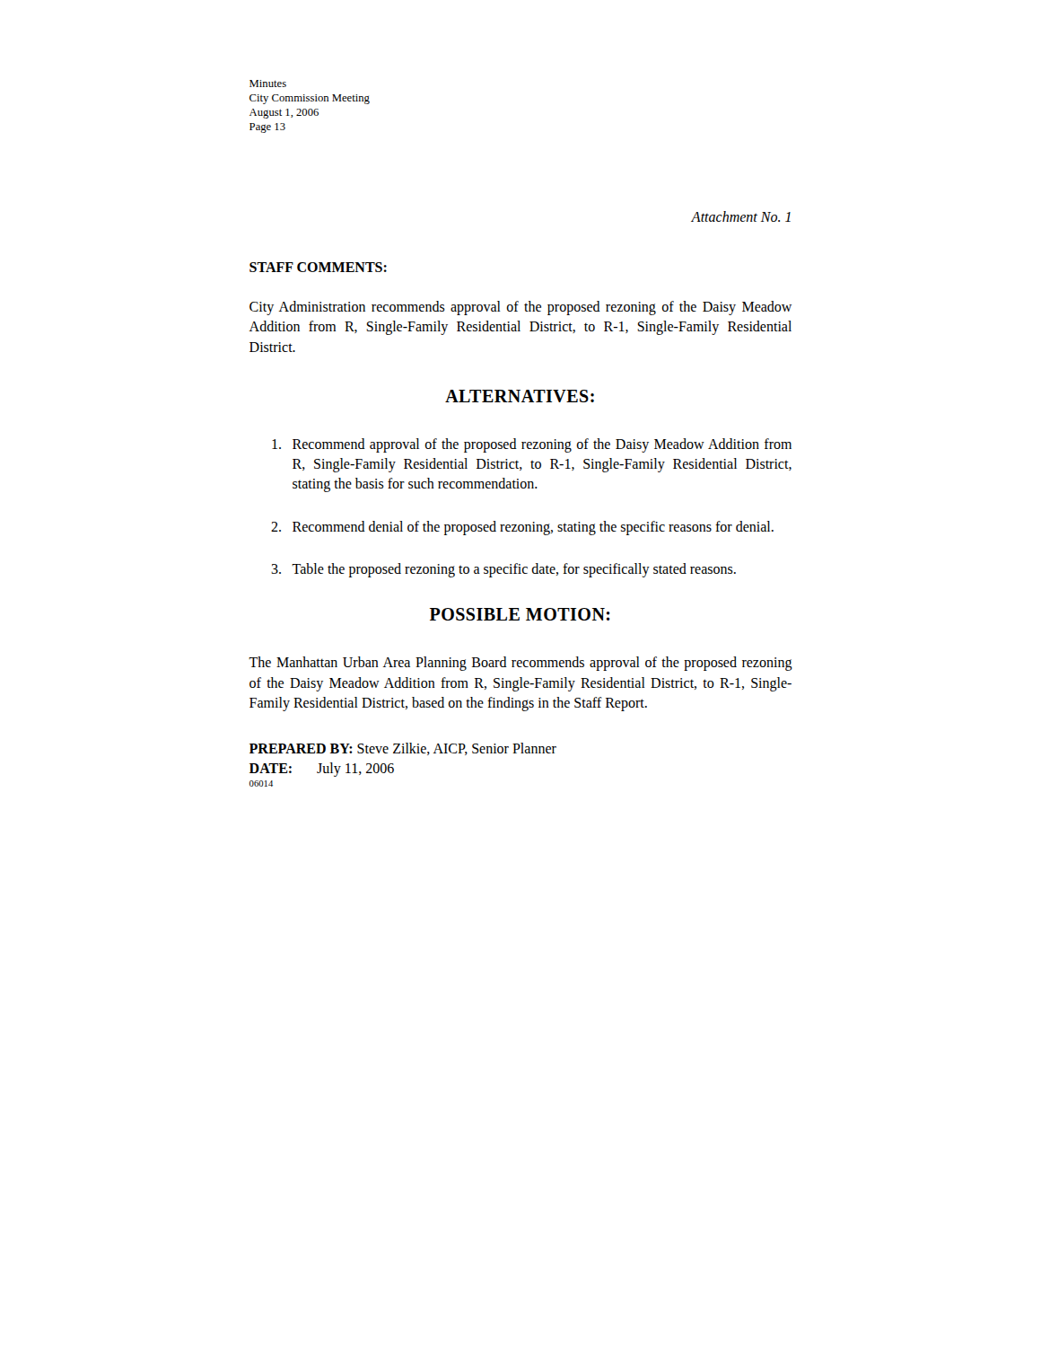Minutes
City Commission Meeting
August 1, 2006
Page 13
Attachment No. 1
STAFF COMMENTS:
City Administration recommends approval of the proposed rezoning of the Daisy Meadow Addition from R, Single-Family Residential District, to R-1, Single-Family Residential District.
ALTERNATIVES:
Recommend approval of the proposed rezoning of the Daisy Meadow Addition from R, Single-Family Residential District, to R-1, Single-Family Residential District, stating the basis for such recommendation.
Recommend denial of the proposed rezoning, stating the specific reasons for denial.
Table the proposed rezoning to a specific date, for specifically stated reasons.
POSSIBLE MOTION:
The Manhattan Urban Area Planning Board recommends approval of the proposed rezoning of the Daisy Meadow Addition from R, Single-Family Residential District, to R-1, Single-Family Residential District, based on the findings in the Staff Report.
PREPARED BY: Steve Zilkie, AICP, Senior Planner
DATE: July 11, 2006
06014